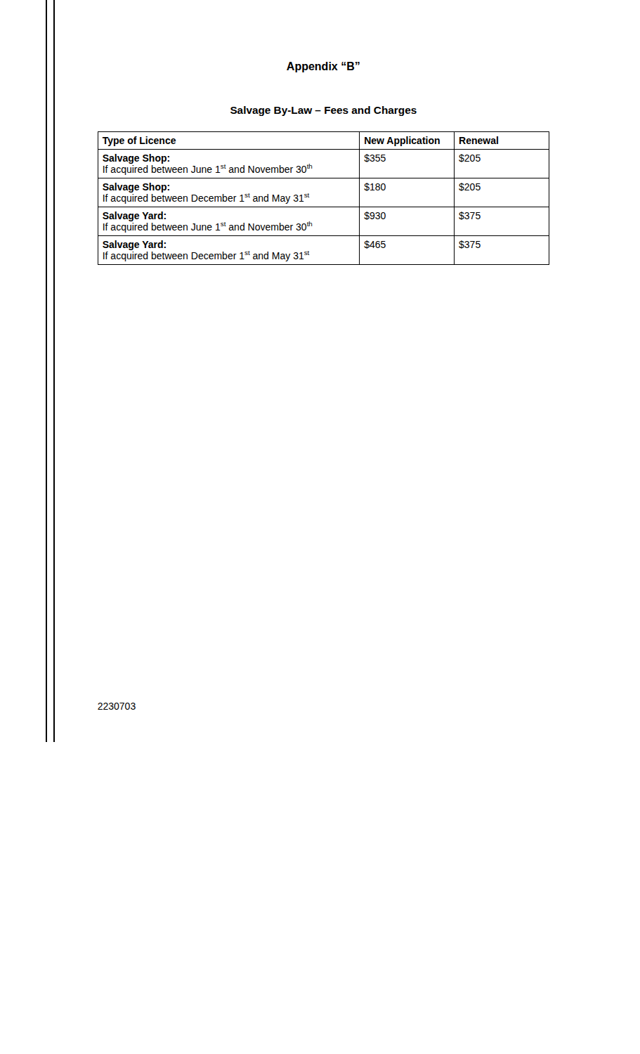Appendix “B”
Salvage By-Law – Fees and Charges
| Type of Licence | New Application | Renewal |
| --- | --- | --- |
| Salvage Shop: If acquired between June 1 st and November 30 th | $355 | $205 |
| Salvage Shop: If acquired between December 1 st and May 31 st | $180 | $205 |
| Salvage Yard: If acquired between June 1 st and November 30 th | $930 | $375 |
| Salvage Yard: If acquired between December 1 st and May 31 st | $465 | $375 |
2230703